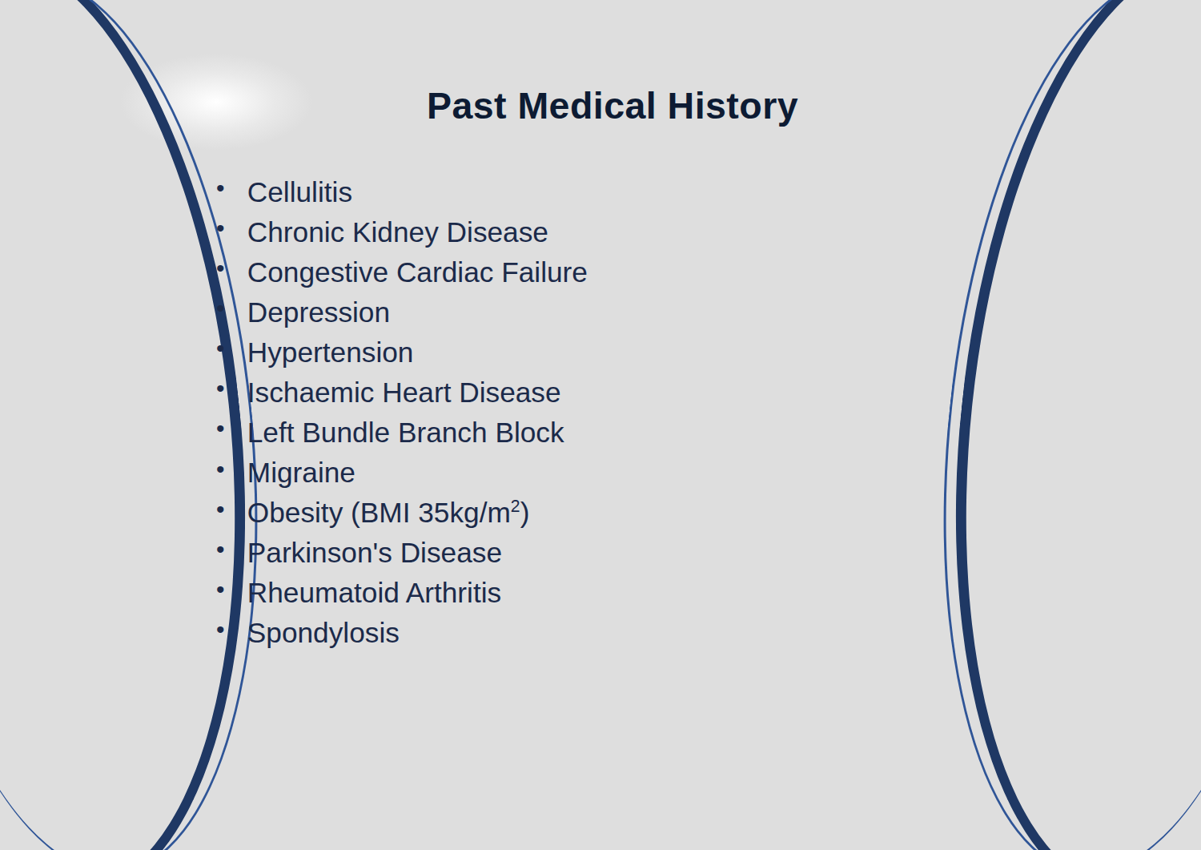Past Medical History
Cellulitis
Chronic Kidney Disease
Congestive Cardiac Failure
Depression
Hypertension
Ischaemic Heart Disease
Left Bundle Branch Block
Migraine
Obesity (BMI 35kg/m2)
Parkinson's Disease
Rheumatoid Arthritis
Spondylosis